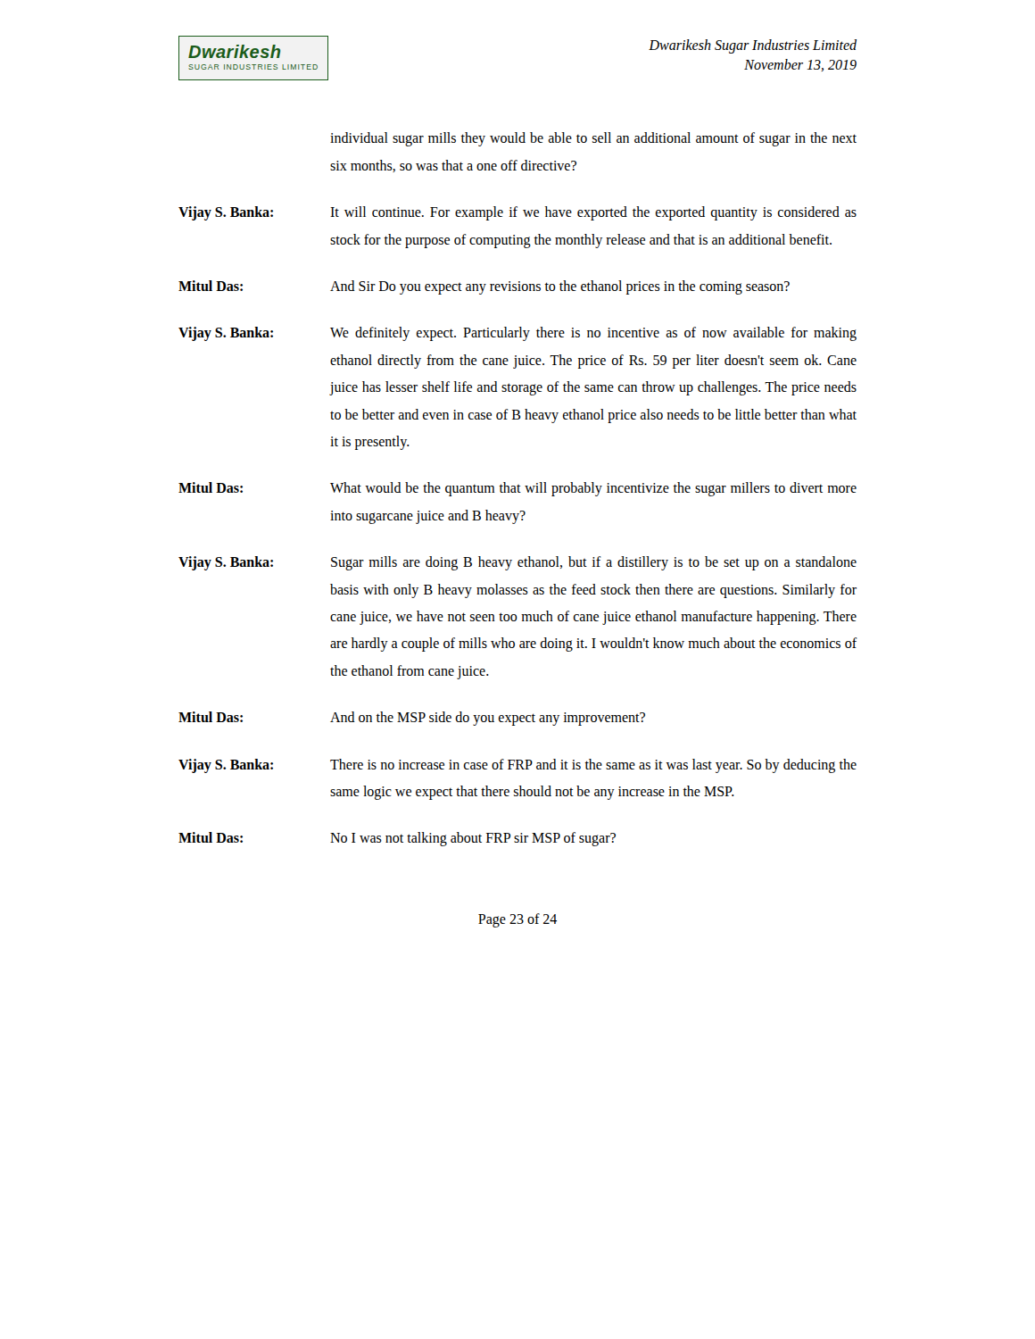Dwarikesh
SUGAR INDUSTRIES LIMITED
Dwarikesh Sugar Industries Limited
November 13, 2019
individual sugar mills they would be able to sell an additional amount of sugar in the next six months, so was that a one off directive?
Vijay S. Banka:
It will continue. For example if we have exported the exported quantity is considered as stock for the purpose of computing the monthly release and that is an additional benefit.
Mitul Das:
And Sir Do you expect any revisions to the ethanol prices in the coming season?
Vijay S. Banka:
We definitely expect. Particularly there is no incentive as of now available for making ethanol directly from the cane juice. The price of Rs. 59 per liter doesn't seem ok. Cane juice has lesser shelf life and storage of the same can throw up challenges. The price needs to be better and even in case of B heavy ethanol price also needs to be little better than what it is presently.
Mitul Das:
What would be the quantum that will probably incentivize the sugar millers to divert more into sugarcane juice and B heavy?
Vijay S. Banka:
Sugar mills are doing B heavy ethanol, but if a distillery is to be set up on a standalone basis with only B heavy molasses as the feed stock then there are questions. Similarly for cane juice, we have not seen too much of cane juice ethanol manufacture happening. There are hardly a couple of mills who are doing it. I wouldn't know much about the economics of the ethanol from cane juice.
Mitul Das:
And on the MSP side do you expect any improvement?
Vijay S. Banka:
There is no increase in case of FRP and it is the same as it was last year. So by deducing the same logic we expect that there should not be any increase in the MSP.
Mitul Das:
No I was not talking about FRP sir MSP of sugar?
Page 23 of 24